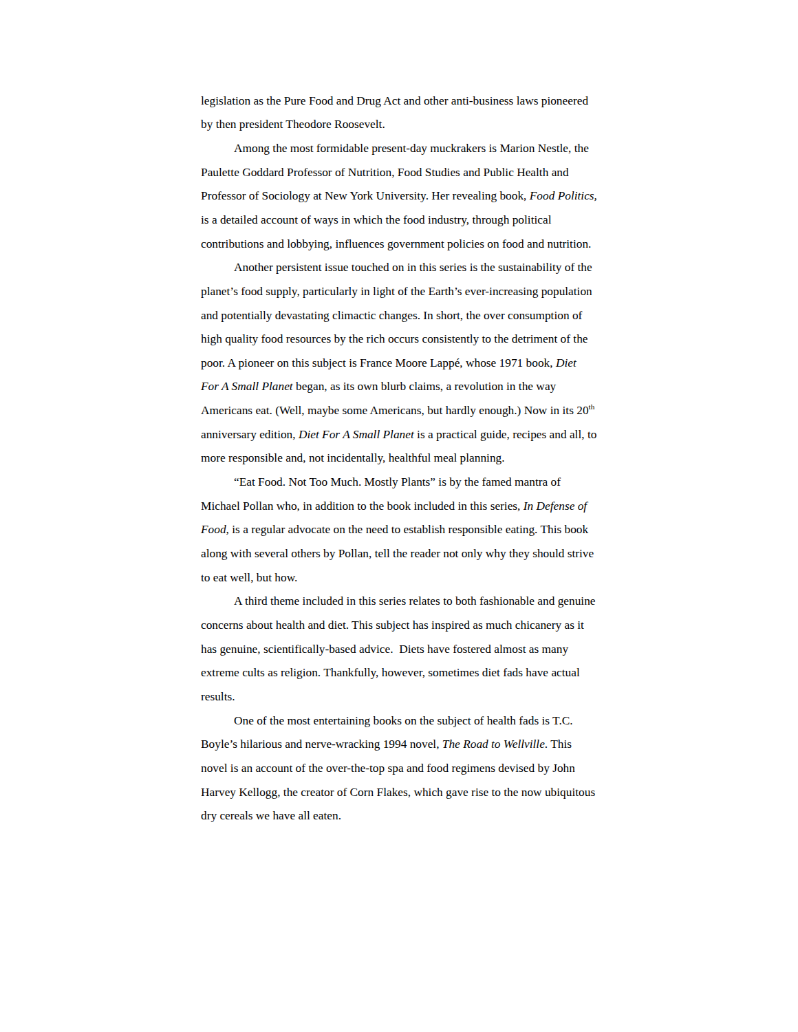legislation as the Pure Food and Drug Act and other anti-business laws pioneered by then president Theodore Roosevelt.
Among the most formidable present-day muckrakers is Marion Nestle, the Paulette Goddard Professor of Nutrition, Food Studies and Public Health and Professor of Sociology at New York University. Her revealing book, Food Politics, is a detailed account of ways in which the food industry, through political contributions and lobbying, influences government policies on food and nutrition.
Another persistent issue touched on in this series is the sustainability of the planet’s food supply, particularly in light of the Earth’s ever-increasing population and potentially devastating climactic changes. In short, the over consumption of high quality food resources by the rich occurs consistently to the detriment of the poor. A pioneer on this subject is France Moore Lappé, whose 1971 book, Diet For A Small Planet began, as its own blurb claims, a revolution in the way Americans eat. (Well, maybe some Americans, but hardly enough.) Now in its 20th anniversary edition, Diet For A Small Planet is a practical guide, recipes and all, to more responsible and, not incidentally, healthful meal planning.
“Eat Food. Not Too Much. Mostly Plants” is by the famed mantra of Michael Pollan who, in addition to the book included in this series, In Defense of Food, is a regular advocate on the need to establish responsible eating. This book along with several others by Pollan, tell the reader not only why they should strive to eat well, but how.
A third theme included in this series relates to both fashionable and genuine concerns about health and diet. This subject has inspired as much chicanery as it has genuine, scientifically-based advice. Diets have fostered almost as many extreme cults as religion. Thankfully, however, sometimes diet fads have actual results.
One of the most entertaining books on the subject of health fads is T.C. Boyle’s hilarious and nerve-wracking 1994 novel, The Road to Wellville. This novel is an account of the over-the-top spa and food regimens devised by John Harvey Kellogg, the creator of Corn Flakes, which gave rise to the now ubiquitous dry cereals we have all eaten.